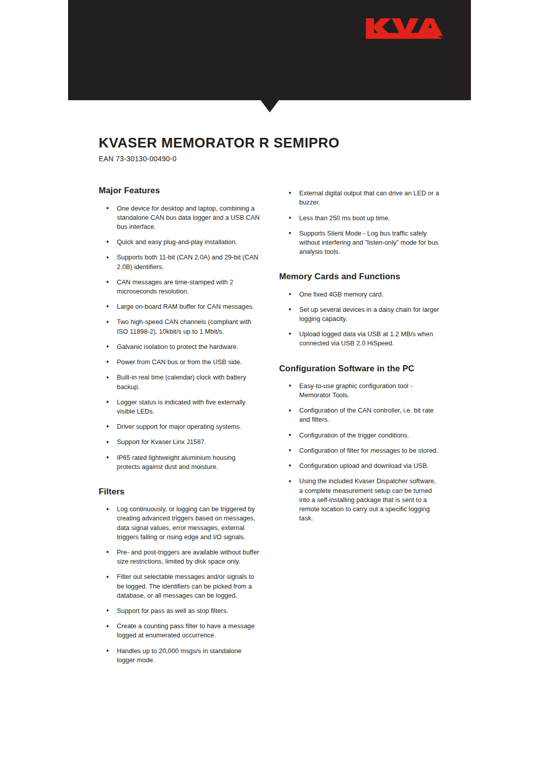KVASER
Kvaser Memorator R SemiPro
EAN 73-30130-00490-0
Major Features
One device for desktop and laptop, combining a standalone CAN bus data logger and a USB CAN bus interface.
Quick and easy plug-and-play installation.
Supports both 11-bit (CAN 2.0A) and 29-bit (CAN 2.0B) identifiers.
CAN messages are time-stamped with 2 microseconds resolution.
Large on-board RAM buffer for CAN messages.
Two high-speed CAN channels (compliant with ISO 11898-2), 10kbit/s up to 1 Mbit/s.
Galvanic isolation to protect the hardware.
Power from CAN bus or from the USB side.
Built-in real time (calendar) clock with battery backup.
Logger status is indicated with five externally visible LEDs.
Driver support for major operating systems.
Support for Kvaser Linx J1587.
IP65 rated lightweight aluminium housing protects against dust and moisture.
Filters
Log continuously, or logging can be triggered by creating advanced triggers based on messages, data signal values, error messages, external triggers falling or rising edge and I/O signals.
Pre- and post-triggers are available without buffer size restrictions, limited by disk space only.
Filter out selectable messages and/or signals to be logged. The identifiers can be picked from a database, or all messages can be logged.
Support for pass as well as stop filters.
Create a counting pass filter to have a message logged at enumerated occurrence.
Handles up to 20,000 msgs/s in standalone logger mode.
External digital output that can drive an LED or a buzzer.
Less than 250 ms boot up time.
Supports Silent Mode - Log bus traffic safely without interfering and ”listen-only” mode for bus analysis tools.
Memory Cards and Functions
One fixed 4GB memory card.
Set up several devices in a daisy chain for larger logging capacity.
Upload logged data via USB at 1.2 MB/s when connected via USB 2.0 HiSpeed.
Configuration Software in the PC
Easy-to-use graphic configuration tool - Memorator Tools.
Configuration of the CAN controller, i.e. bit rate and filters.
Configuration of the trigger conditions.
Configuration of filter for messages to be stored.
Configuration upload and download via USB.
Using the included Kvaser Dispatcher software, a complete measurement setup can be turned into a self-installing package that is sent to a remote location to carry out a specific logging task.